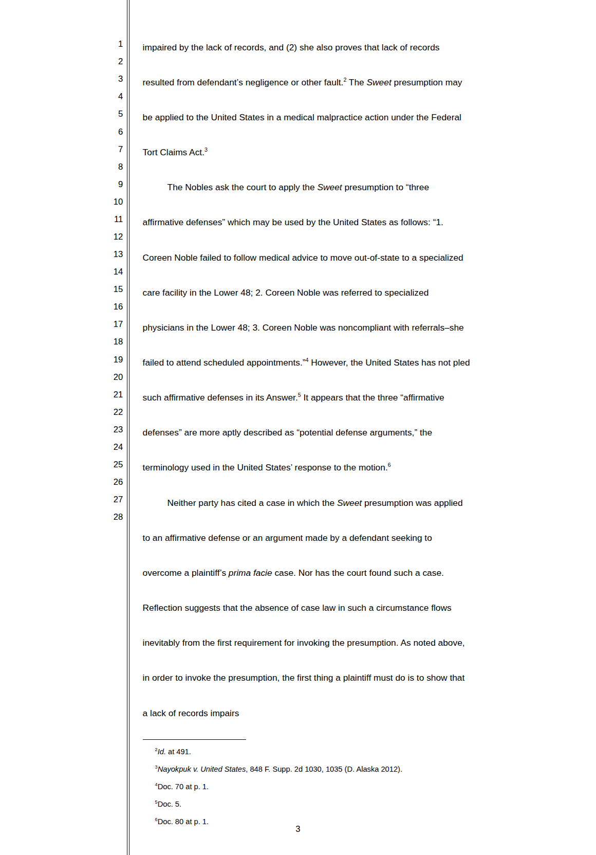1
2
3
4
5
6
7
8
9
10
11
12
13
14
15
16
17
18
19
20
21
22
23
24
25
26
27
28
impaired by the lack of records, and (2) she also proves that lack of records resulted from defendant’s negligence or other fault.2 The Sweet presumption may be applied to the United States in a medical malpractice action under the Federal Tort Claims Act.3
The Nobles ask the court to apply the Sweet presumption to “three affirmative defenses” which may be used by the United States as follows: “1. Coreen Noble failed to follow medical advice to move out-of-state to a specialized care facility in the Lower 48; 2. Coreen Noble was referred to specialized physicians in the Lower 48; 3. Coreen Noble was noncompliant with referrals–she failed to attend scheduled appointments.”4 However, the United States has not pled such affirmative defenses in its Answer.5 It appears that the three “affirmative defenses” are more aptly described as “potential defense arguments,” the terminology used in the United States’ response to the motion.6
Neither party has cited a case in which the Sweet presumption was applied to an affirmative defense or an argument made by a defendant seeking to overcome a plaintiff’s prima facie case. Nor has the court found such a case. Reflection suggests that the absence of case law in such a circumstance flows inevitably from the first requirement for invoking the presumption. As noted above, in order to invoke the presumption, the first thing a plaintiff must do is to show that a lack of records impairs
2Id. at 491.
3Nayokpuk v. United States, 848 F. Supp. 2d 1030, 1035 (D. Alaska 2012).
4Doc. 70 at p. 1.
5Doc. 5.
6Doc. 80 at p. 1.
3